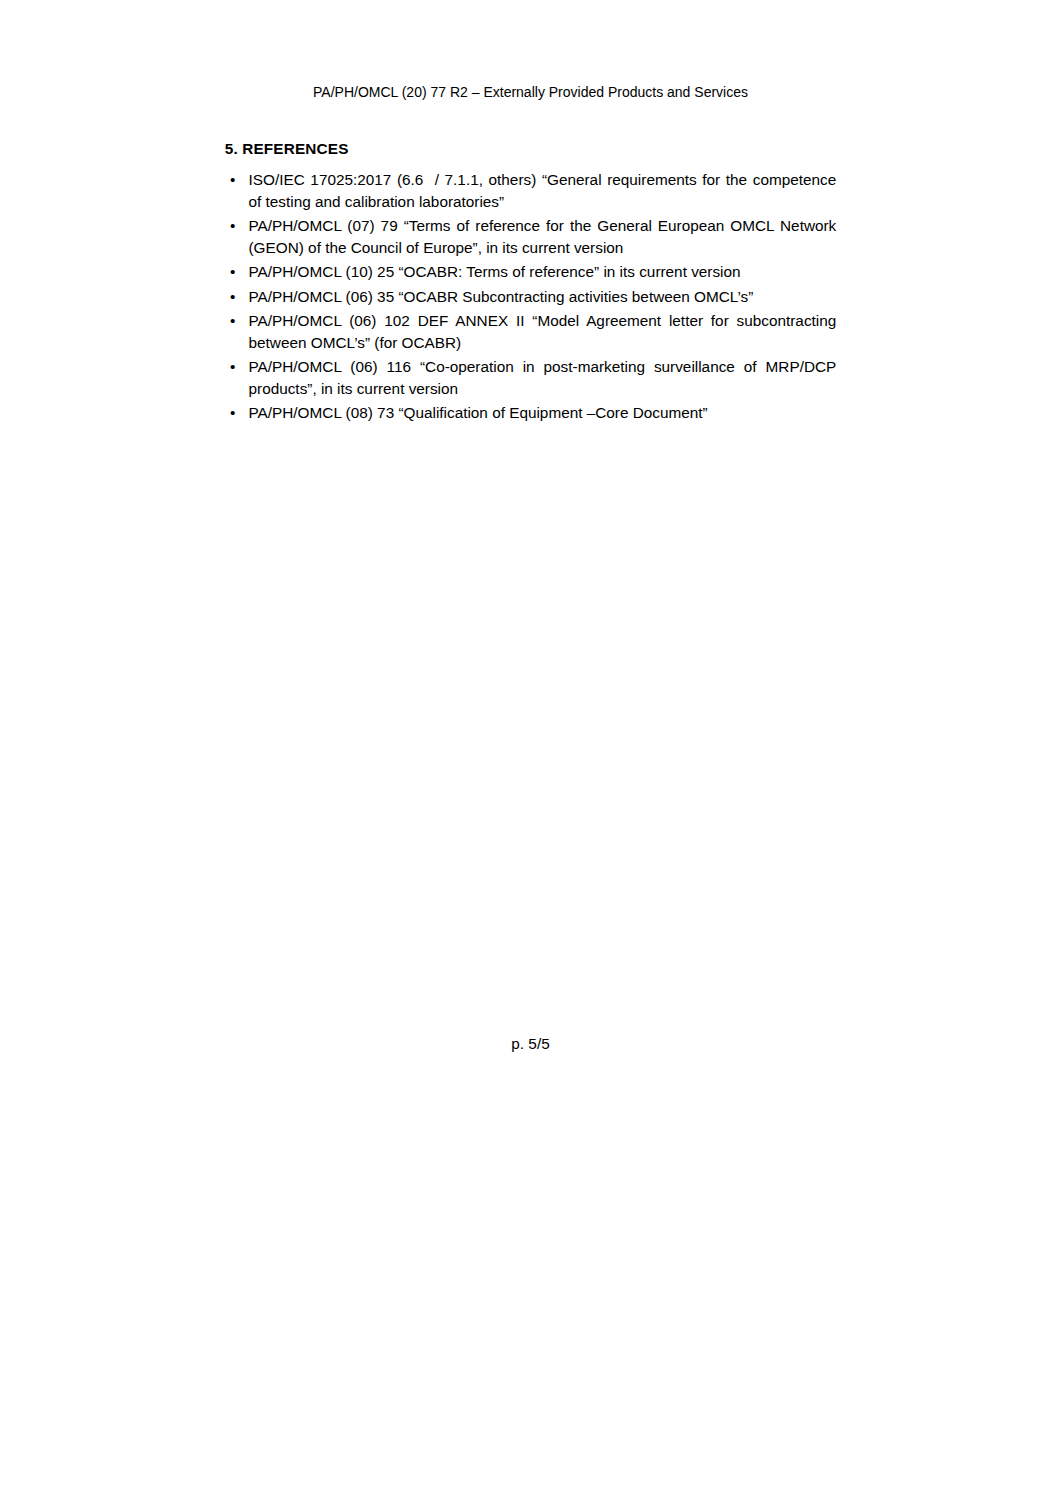PA/PH/OMCL (20) 77 R2 – Externally Provided Products and Services
5. REFERENCES
ISO/IEC 17025:2017 (6.6 / 7.1.1, others) “General requirements for the competence of testing and calibration laboratories”
PA/PH/OMCL (07) 79 “Terms of reference for the General European OMCL Network (GEON) of the Council of Europe”, in its current version
PA/PH/OMCL (10) 25 “OCABR: Terms of reference” in its current version
PA/PH/OMCL (06) 35 “OCABR Subcontracting activities between OMCL’s”
PA/PH/OMCL (06) 102 DEF ANNEX II “Model Agreement letter for subcontracting between OMCL’s” (for OCABR)
PA/PH/OMCL (06) 116 “Co-operation in post-marketing surveillance of MRP/DCP products”, in its current version
PA/PH/OMCL (08) 73 “Qualification of Equipment –Core Document”
p. 5/5